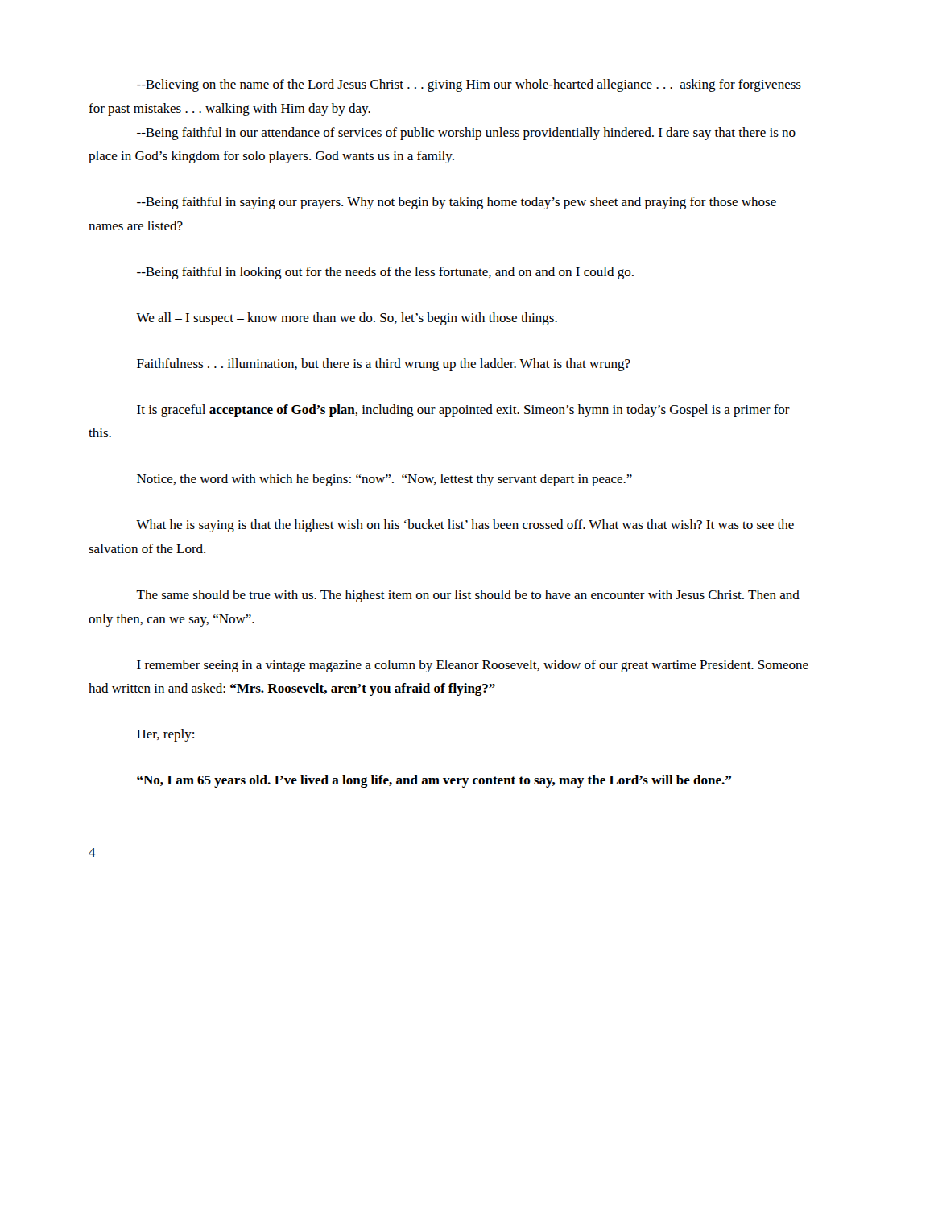--Believing on the name of the Lord Jesus Christ . . . giving Him our whole-hearted allegiance . . . asking for forgiveness for past mistakes . . . walking with Him day by day.
--Being faithful in our attendance of services of public worship unless providentially hindered. I dare say that there is no place in God’s kingdom for solo players. God wants us in a family.
--Being faithful in saying our prayers. Why not begin by taking home today’s pew sheet and praying for those whose names are listed?
--Being faithful in looking out for the needs of the less fortunate, and on and on I could go.
We all – I suspect – know more than we do. So, let’s begin with those things.
Faithfulness . . . illumination, but there is a third wrung up the ladder. What is that wrung?
It is graceful acceptance of God’s plan, including our appointed exit. Simeon’s hymn in today’s Gospel is a primer for this.
Notice, the word with which he begins: “now”. “Now, lettest thy servant depart in peace.”
What he is saying is that the highest wish on his ‘bucket list’ has been crossed off. What was that wish? It was to see the salvation of the Lord.
The same should be true with us. The highest item on our list should be to have an encounter with Jesus Christ. Then and only then, can we say, “Now”.
I remember seeing in a vintage magazine a column by Eleanor Roosevelt, widow of our great wartime President. Someone had written in and asked: “Mrs. Roosevelt, aren’t you afraid of flying?”
Her, reply:
“No, I am 65 years old. I’ve lived a long life, and am very content to say, may the Lord’s will be done.”
4